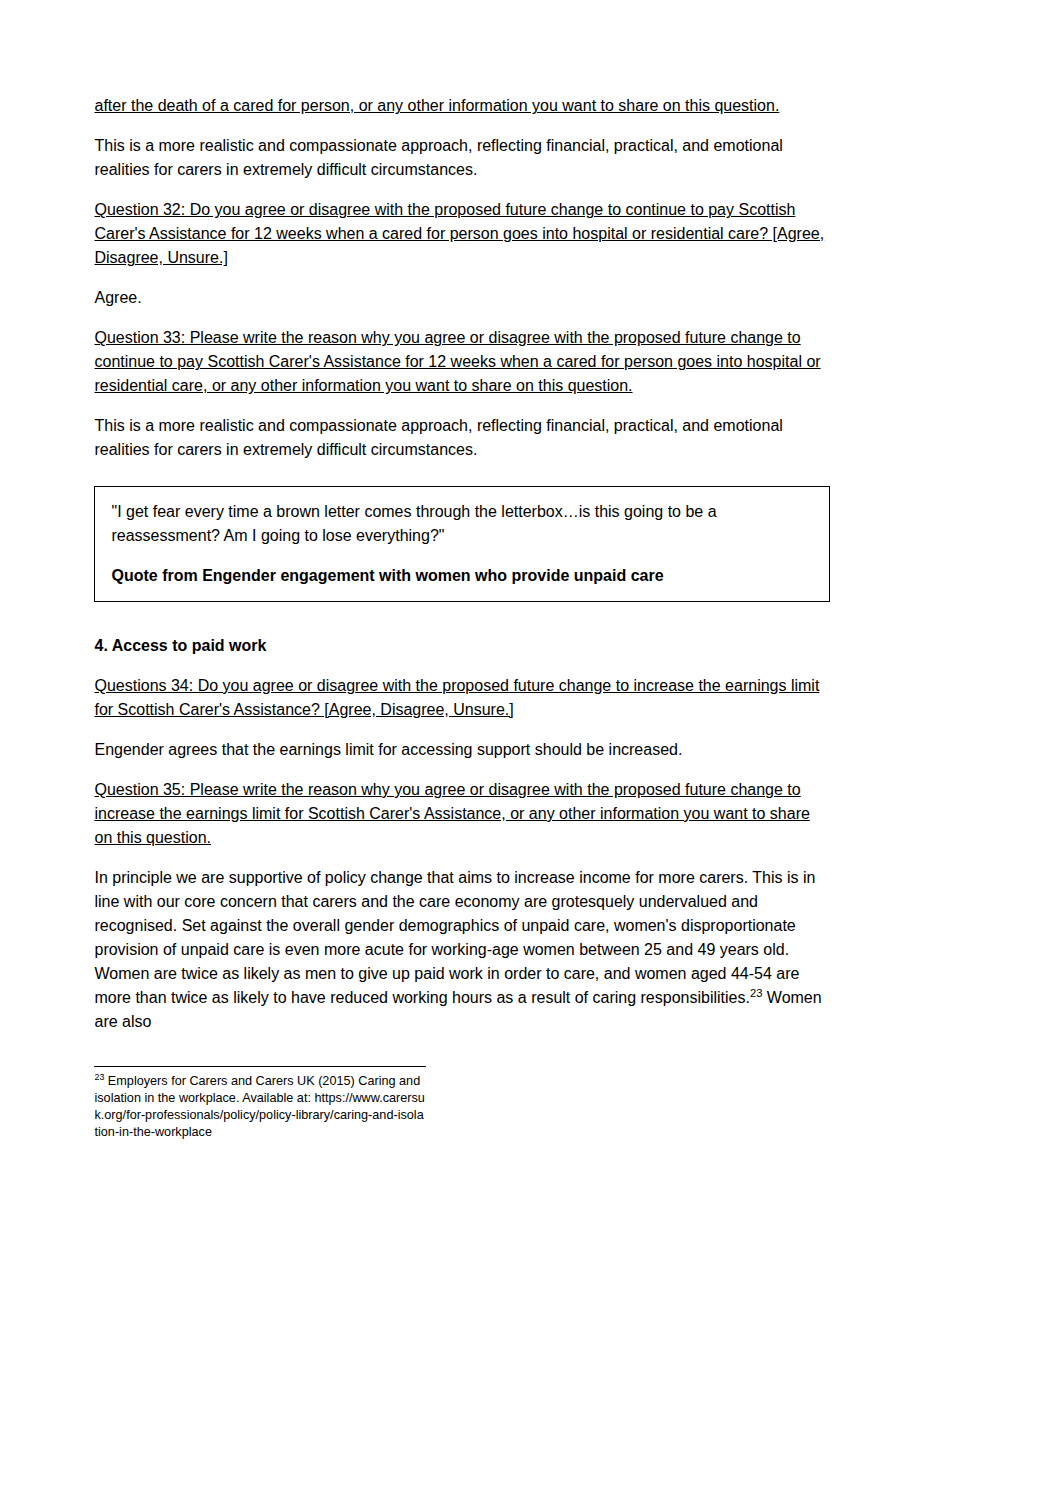after the death of a cared for person, or any other information you want to share on this question.
This is a more realistic and compassionate approach, reflecting financial, practical, and emotional realities for carers in extremely difficult circumstances.
Question 32: Do you agree or disagree with the proposed future change to continue to pay Scottish Carer's Assistance for 12 weeks when a cared for person goes into hospital or residential care? [Agree, Disagree, Unsure.]
Agree.
Question 33: Please write the reason why you agree or disagree with the proposed future change to continue to pay Scottish Carer's Assistance for 12 weeks when a cared for person goes into hospital or residential care, or any other information you want to share on this question.
This is a more realistic and compassionate approach, reflecting financial, practical, and emotional realities for carers in extremely difficult circumstances.
"I get fear every time a brown letter comes through the letterbox…is this going to be a reassessment? Am I going to lose everything?"
Quote from Engender engagement with women who provide unpaid care
4. Access to paid work
Questions 34: Do you agree or disagree with the proposed future change to increase the earnings limit for Scottish Carer's Assistance? [Agree, Disagree, Unsure.]
Engender agrees that the earnings limit for accessing support should be increased.
Question 35: Please write the reason why you agree or disagree with the proposed future change to increase the earnings limit for Scottish Carer's Assistance, or any other information you want to share on this question.
In principle we are supportive of policy change that aims to increase income for more carers. This is in line with our core concern that carers and the care economy are grotesquely undervalued and recognised. Set against the overall gender demographics of unpaid care, women's disproportionate provision of unpaid care is even more acute for working-age women between 25 and 49 years old. Women are twice as likely as men to give up paid work in order to care, and women aged 44-54 are more than twice as likely to have reduced working hours as a result of caring responsibilities.23 Women are also
23 Employers for Carers and Carers UK (2015) Caring and isolation in the workplace. Available at: https://www.carersuk.org/for-professionals/policy/policy-library/caring-and-isolation-in-the-workplace